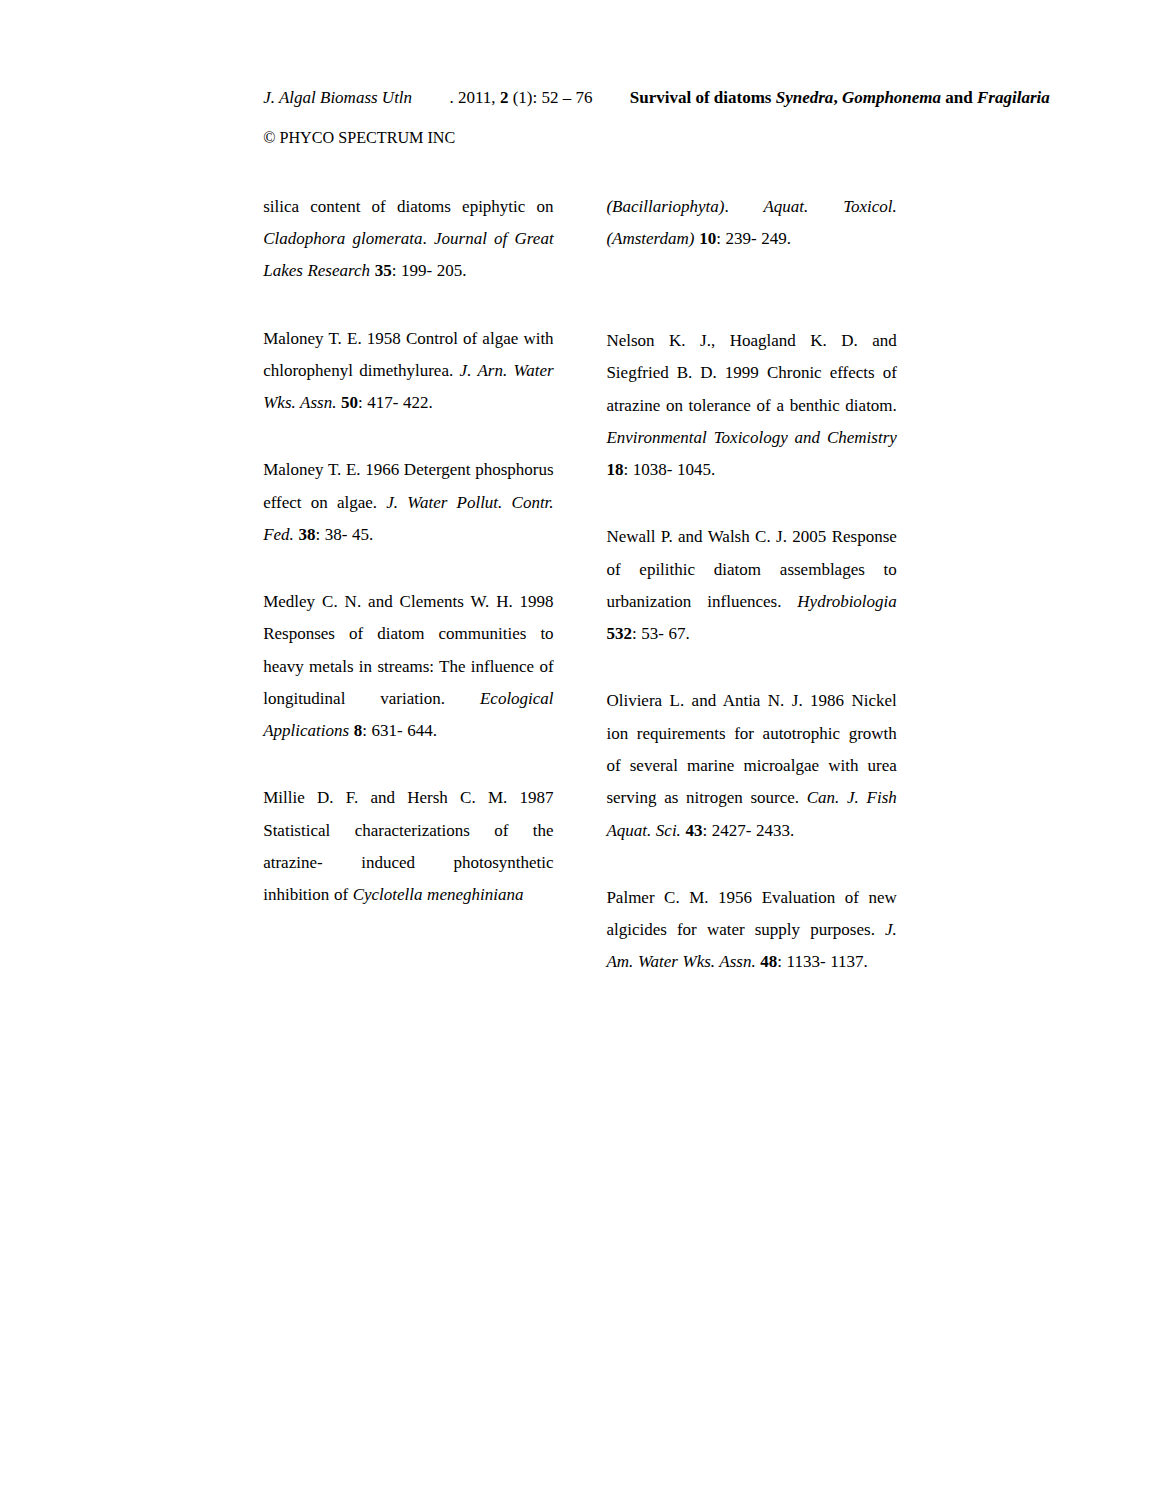J. Algal Biomass Utln. 2011, 2 (1): 52 – 76 Survival of diatoms Synedra, Gomphonema and Fragilaria
© PHYCO SPECTRUM INC
silica content of diatoms epiphytic on Cladophora glomerata. Journal of Great Lakes Research 35: 199- 205.
Maloney T. E. 1958 Control of algae with chlorophenyl dimethylurea. J. Arn. Water Wks. Assn. 50: 417- 422.
Maloney T. E. 1966 Detergent phosphorus effect on algae. J. Water Pollut. Contr. Fed. 38: 38- 45.
Medley C. N. and Clements W. H. 1998 Responses of diatom communities to heavy metals in streams: The influence of longitudinal variation. Ecological Applications 8: 631- 644.
Millie D. F. and Hersh C. M. 1987 Statistical characterizations of the atrazine- induced photosynthetic inhibition of Cyclotella meneghiniana
(Bacillariophyta). Aquat. Toxicol. (Amsterdam) 10: 239- 249.
Nelson K. J., Hoagland K. D. and Siegfried B. D. 1999 Chronic effects of atrazine on tolerance of a benthic diatom. Environmental Toxicology and Chemistry 18: 1038- 1045.
Newall P. and Walsh C. J. 2005 Response of epilithic diatom assemblages to urbanization influences. Hydrobiologia 532: 53- 67.
Oliviera L. and Antia N. J. 1986 Nickel ion requirements for autotrophic growth of several marine microalgae with urea serving as nitrogen source. Can. J. Fish Aquat. Sci. 43: 2427- 2433.
Palmer C. M. 1956 Evaluation of new algicides for water supply purposes. J. Am. Water Wks. Assn. 48: 1133- 1137.